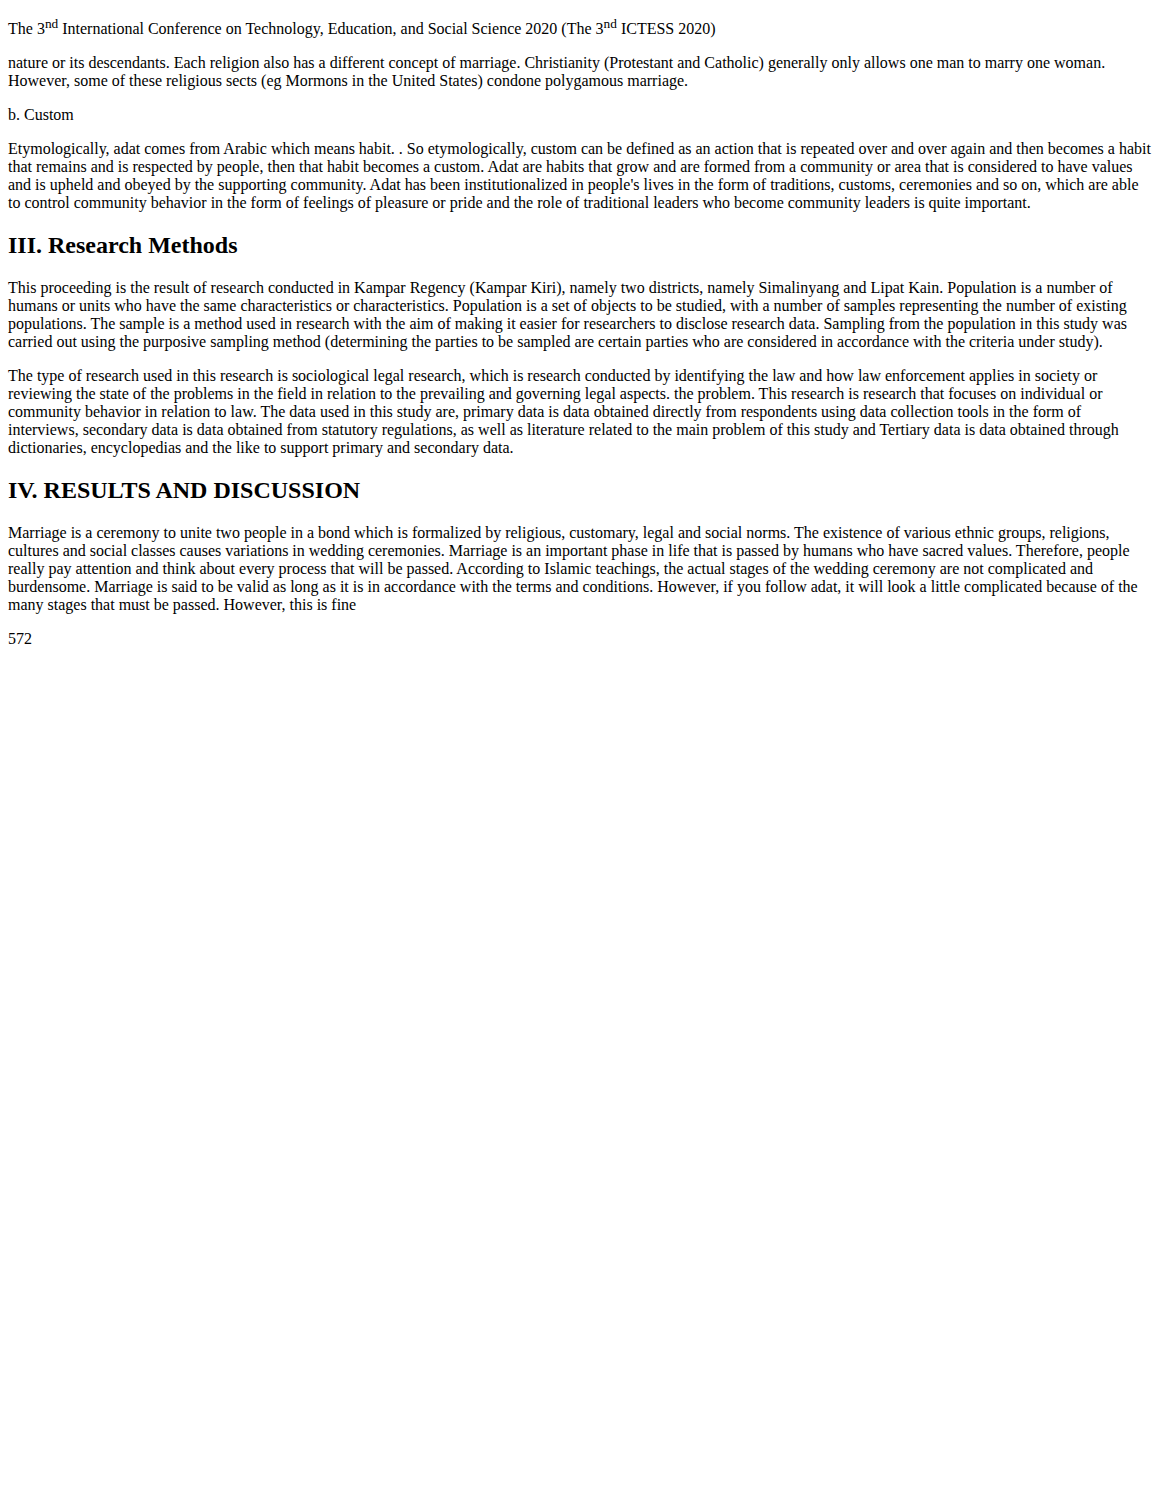The 3nd International Conference on Technology, Education, and Social Science 2020 (The 3nd ICTESS 2020)
nature or its descendants. Each religion also has a different concept of marriage. Christianity (Protestant and Catholic) generally only allows one man to marry one woman. However, some of these religious sects (eg Mormons in the United States) condone polygamous marriage.
b. Custom
Etymologically, adat comes from Arabic which means habit. . So etymologically, custom can be defined as an action that is repeated over and over again and then becomes a habit that remains and is respected by people, then that habit becomes a custom. Adat are habits that grow and are formed from a community or area that is considered to have values and is upheld and obeyed by the supporting community. Adat has been institutionalized in people's lives in the form of traditions, customs, ceremonies and so on, which are able to control community behavior in the form of feelings of pleasure or pride and the role of traditional leaders who become community leaders is quite important.
III. Research Methods
This proceeding is the result of research conducted in Kampar Regency (Kampar Kiri), namely two districts, namely Simalinyang and Lipat Kain. Population is a number of humans or units who have the same characteristics or characteristics. Population is a set of objects to be studied, with a number of samples representing the number of existing populations. The sample is a method used in research with the aim of making it easier for researchers to disclose research data. Sampling from the population in this study was carried out using the purposive sampling method (determining the parties to be sampled are certain parties who are considered in accordance with the criteria under study).
The type of research used in this research is sociological legal research, which is research conducted by identifying the law and how law enforcement applies in society or reviewing the state of the problems in the field in relation to the prevailing and governing legal aspects. the problem. This research is research that focuses on individual or community behavior in relation to law. The data used in this study are, primary data is data obtained directly from respondents using data collection tools in the form of interviews, secondary data is data obtained from statutory regulations, as well as literature related to the main problem of this study and Tertiary data is data obtained through dictionaries, encyclopedias and the like to support primary and secondary data.
IV. RESULTS AND DISCUSSION
Marriage is a ceremony to unite two people in a bond which is formalized by religious, customary, legal and social norms. The existence of various ethnic groups, religions, cultures and social classes causes variations in wedding ceremonies. Marriage is an important phase in life that is passed by humans who have sacred values. Therefore, people really pay attention and think about every process that will be passed. According to Islamic teachings, the actual stages of the wedding ceremony are not complicated and burdensome. Marriage is said to be valid as long as it is in accordance with the terms and conditions. However, if you follow adat, it will look a little complicated because of the many stages that must be passed. However, this is fine
572